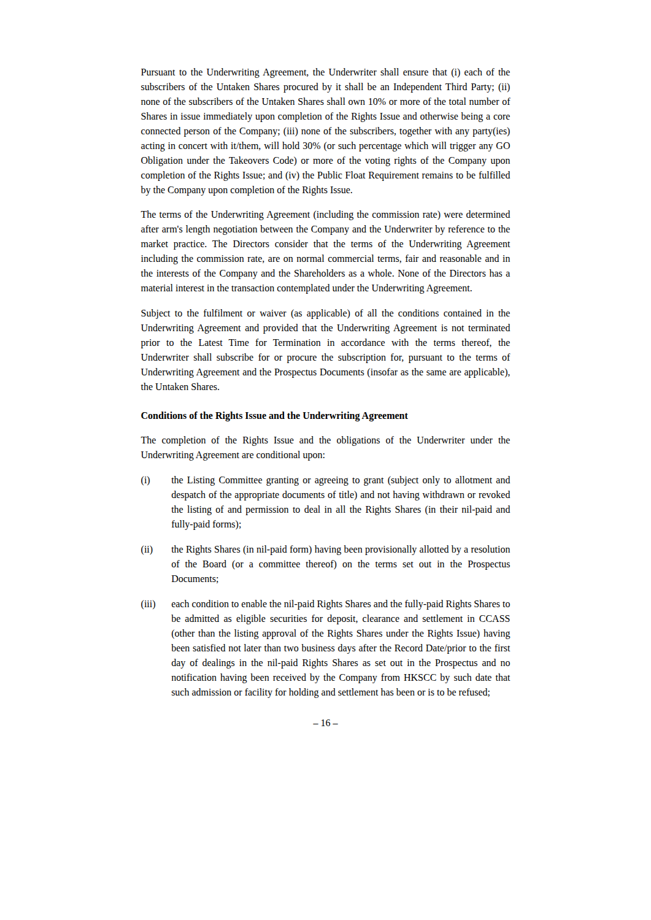Pursuant to the Underwriting Agreement, the Underwriter shall ensure that (i) each of the subscribers of the Untaken Shares procured by it shall be an Independent Third Party; (ii) none of the subscribers of the Untaken Shares shall own 10% or more of the total number of Shares in issue immediately upon completion of the Rights Issue and otherwise being a core connected person of the Company; (iii) none of the subscribers, together with any party(ies) acting in concert with it/them, will hold 30% (or such percentage which will trigger any GO Obligation under the Takeovers Code) or more of the voting rights of the Company upon completion of the Rights Issue; and (iv) the Public Float Requirement remains to be fulfilled by the Company upon completion of the Rights Issue.
The terms of the Underwriting Agreement (including the commission rate) were determined after arm's length negotiation between the Company and the Underwriter by reference to the market practice. The Directors consider that the terms of the Underwriting Agreement including the commission rate, are on normal commercial terms, fair and reasonable and in the interests of the Company and the Shareholders as a whole. None of the Directors has a material interest in the transaction contemplated under the Underwriting Agreement.
Subject to the fulfilment or waiver (as applicable) of all the conditions contained in the Underwriting Agreement and provided that the Underwriting Agreement is not terminated prior to the Latest Time for Termination in accordance with the terms thereof, the Underwriter shall subscribe for or procure the subscription for, pursuant to the terms of Underwriting Agreement and the Prospectus Documents (insofar as the same are applicable), the Untaken Shares.
Conditions of the Rights Issue and the Underwriting Agreement
The completion of the Rights Issue and the obligations of the Underwriter under the Underwriting Agreement are conditional upon:
(i) the Listing Committee granting or agreeing to grant (subject only to allotment and despatch of the appropriate documents of title) and not having withdrawn or revoked the listing of and permission to deal in all the Rights Shares (in their nil-paid and fully-paid forms);
(ii) the Rights Shares (in nil-paid form) having been provisionally allotted by a resolution of the Board (or a committee thereof) on the terms set out in the Prospectus Documents;
(iii) each condition to enable the nil-paid Rights Shares and the fully-paid Rights Shares to be admitted as eligible securities for deposit, clearance and settlement in CCASS (other than the listing approval of the Rights Shares under the Rights Issue) having been satisfied not later than two business days after the Record Date/prior to the first day of dealings in the nil-paid Rights Shares as set out in the Prospectus and no notification having been received by the Company from HKSCC by such date that such admission or facility for holding and settlement has been or is to be refused;
– 16 –